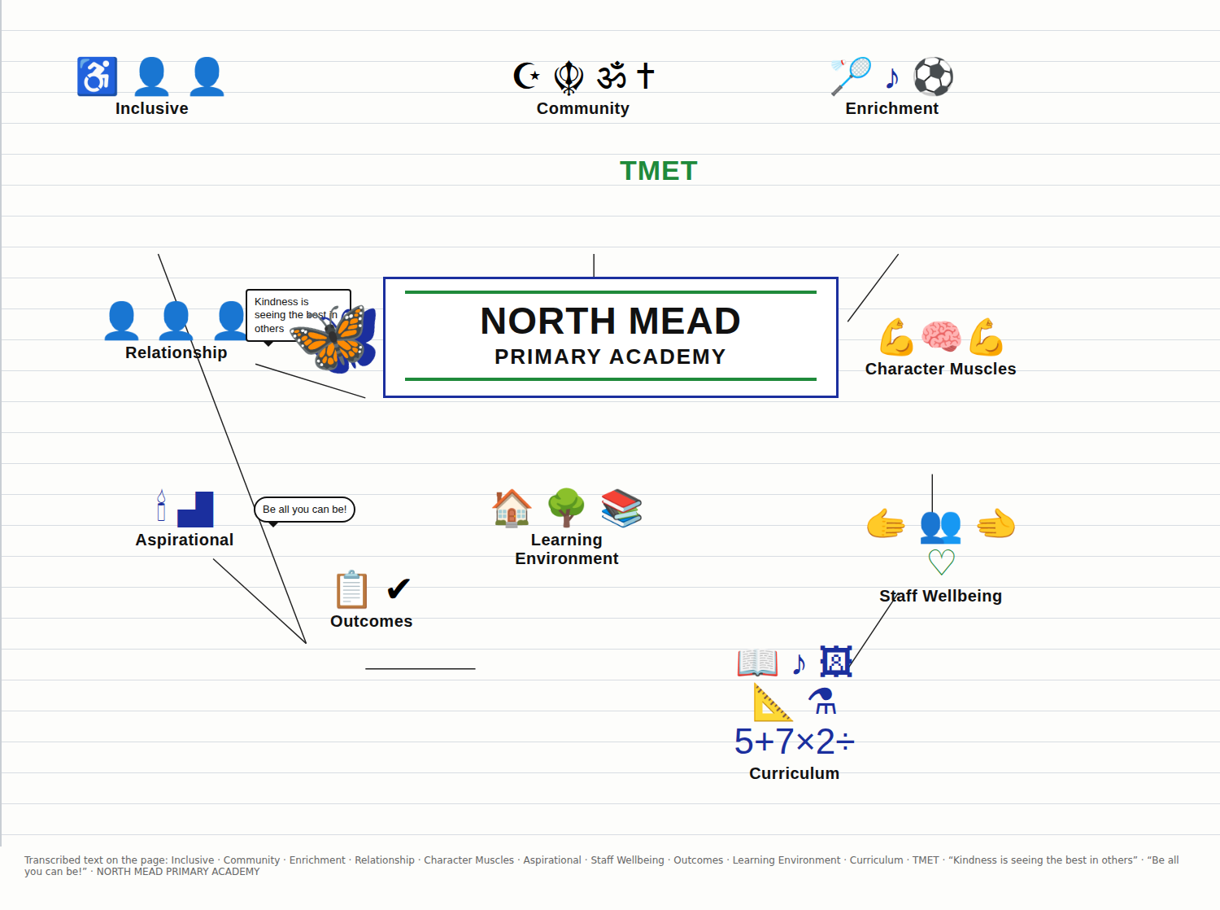North Mead Primary Academy — hand-drawn vision mind map
♿ 👤 👤 Inclusive
☪ ☬ ॐ ✝ Community
🏸 ♪ ⚽ Enrichment
TMET
👤 👤 👤 Relationship
Kindness is seeing the best in others
💪🧠💪 Character Muscles
🦋
NORTH MEAD
PRIMARY ACADEMY
🕯 ▟ Aspirational
Be all you can be!
📋 ✔ Outcomes
🏠 🌳 📚 Learning Environment
🫱 👥 🫲 ♡ Staff Wellbeing
📖 ♪ 🖼 📐 ⚗ 5+7×2÷ Curriculum
Transcribed text on the page: Inclusive · Community · Enrichment · Relationship · Character Muscles · Aspirational · Staff Wellbeing · Outcomes · Learning Environment · Curriculum · TMET · “Kindness is seeing the best in others” · “Be all you can be!” · NORTH MEAD PRIMARY ACADEMY